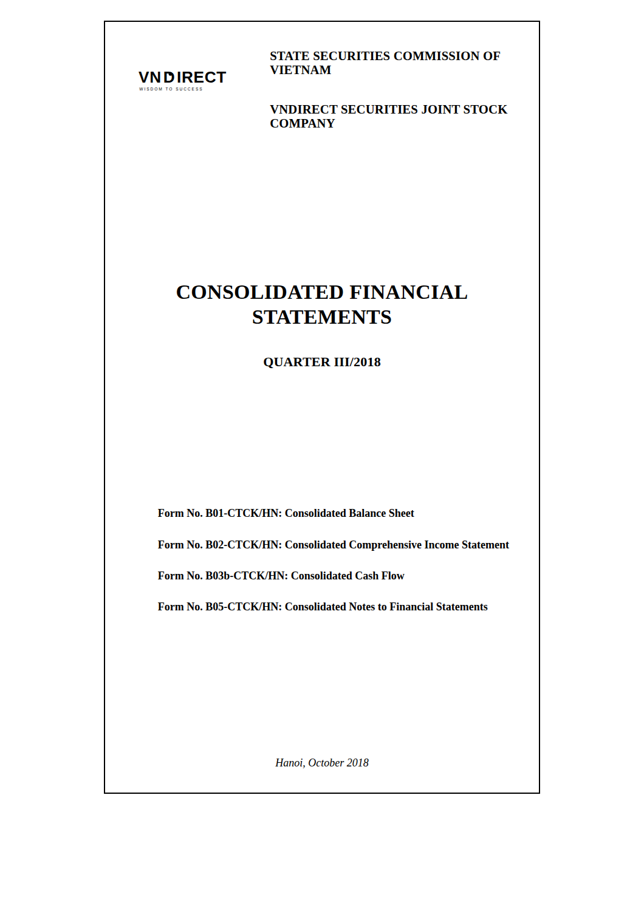VN D IRECT WISDOM TO SUCCESS
STATE SECURITIES COMMISSION OF VIETNAM
VNDIRECT SECURITIES JOINT STOCK COMPANY
CONSOLIDATED FINANCIAL STATEMENTS
QUARTER III/2018
Form No. B01-CTCK/HN: Consolidated Balance Sheet
Form No. B02-CTCK/HN: Consolidated Comprehensive Income Statement
Form No. B03b-CTCK/HN: Consolidated Cash Flow
Form No. B05-CTCK/HN: Consolidated Notes to Financial Statements
Hanoi, October 2018